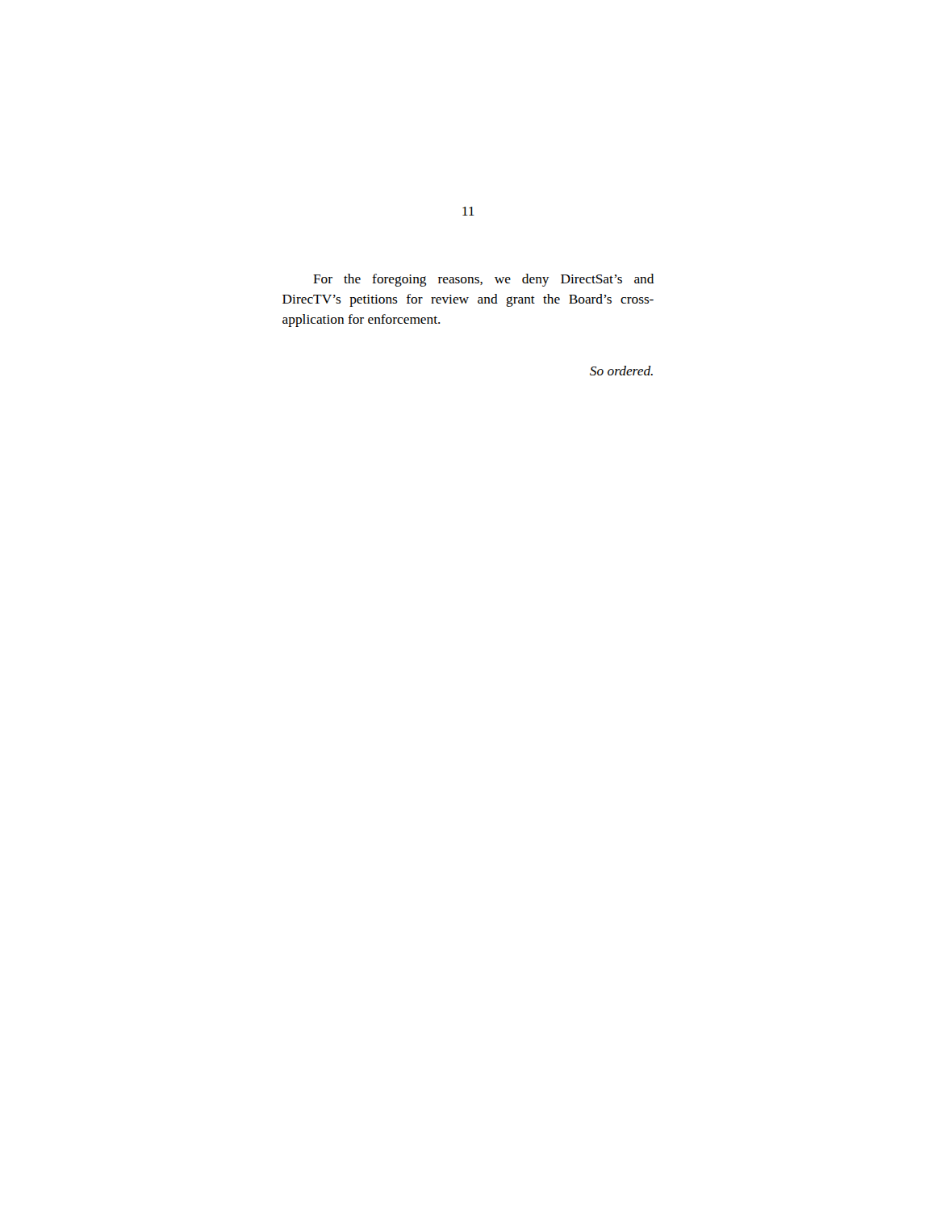11
For the foregoing reasons, we deny DirectSat’s and DirecTV’s petitions for review and grant the Board’s cross-application for enforcement.
So ordered.